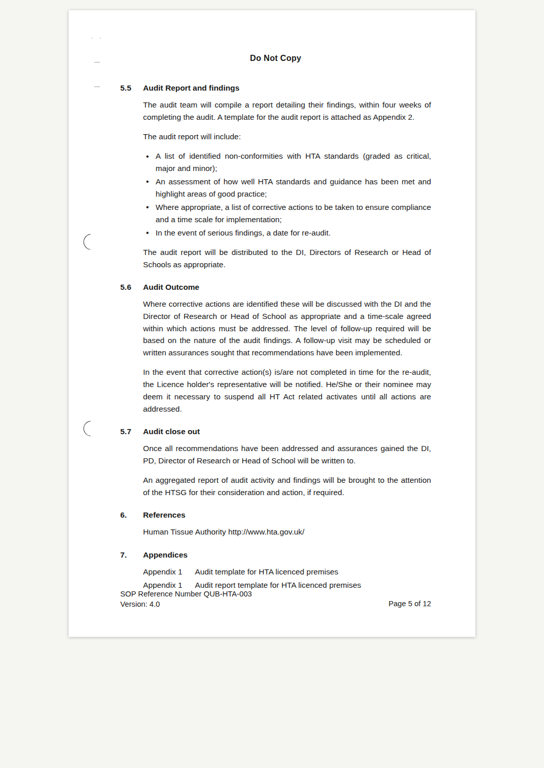· ·
Do Not Copy
5.5
Audit Report and findings
The audit team will compile a report detailing their findings, within four weeks of completing the audit. A template for the audit report is attached as Appendix 2.
The audit report will include:
A list of identified non-conformities with HTA standards (graded as critical, major and minor);
An assessment of how well HTA standards and guidance has been met and highlight areas of good practice;
Where appropriate, a list of corrective actions to be taken to ensure compliance and a time scale for implementation;
In the event of serious findings, a date for re-audit.
The audit report will be distributed to the DI, Directors of Research or Head of Schools as appropriate.
5.6
Audit Outcome
Where corrective actions are identified these will be discussed with the DI and the Director of Research or Head of School as appropriate and a time-scale agreed within which actions must be addressed. The level of follow-up required will be based on the nature of the audit findings. A follow-up visit may be scheduled or written assurances sought that recommendations have been implemented.
In the event that corrective action(s) is/are not completed in time for the re-audit, the Licence holder's representative will be notified. He/She or their nominee may deem it necessary to suspend all HT Act related activates until all actions are addressed.
5.7
Audit close out
Once all recommendations have been addressed and assurances gained the DI, PD, Director of Research or Head of School will be written to.
An aggregated report of audit activity and findings will be brought to the attention of the HTSG for their consideration and action, if required.
6.
References
Human Tissue Authority http://www.hta.gov.uk/
7.
Appendices
| Appendix 1 | Audit template for HTA licenced premises |
| Appendix 1 | Audit report template for HTA licenced premises |
SOP Reference Number QUB-HTA-003
Version: 4.0
Page 5 of 12